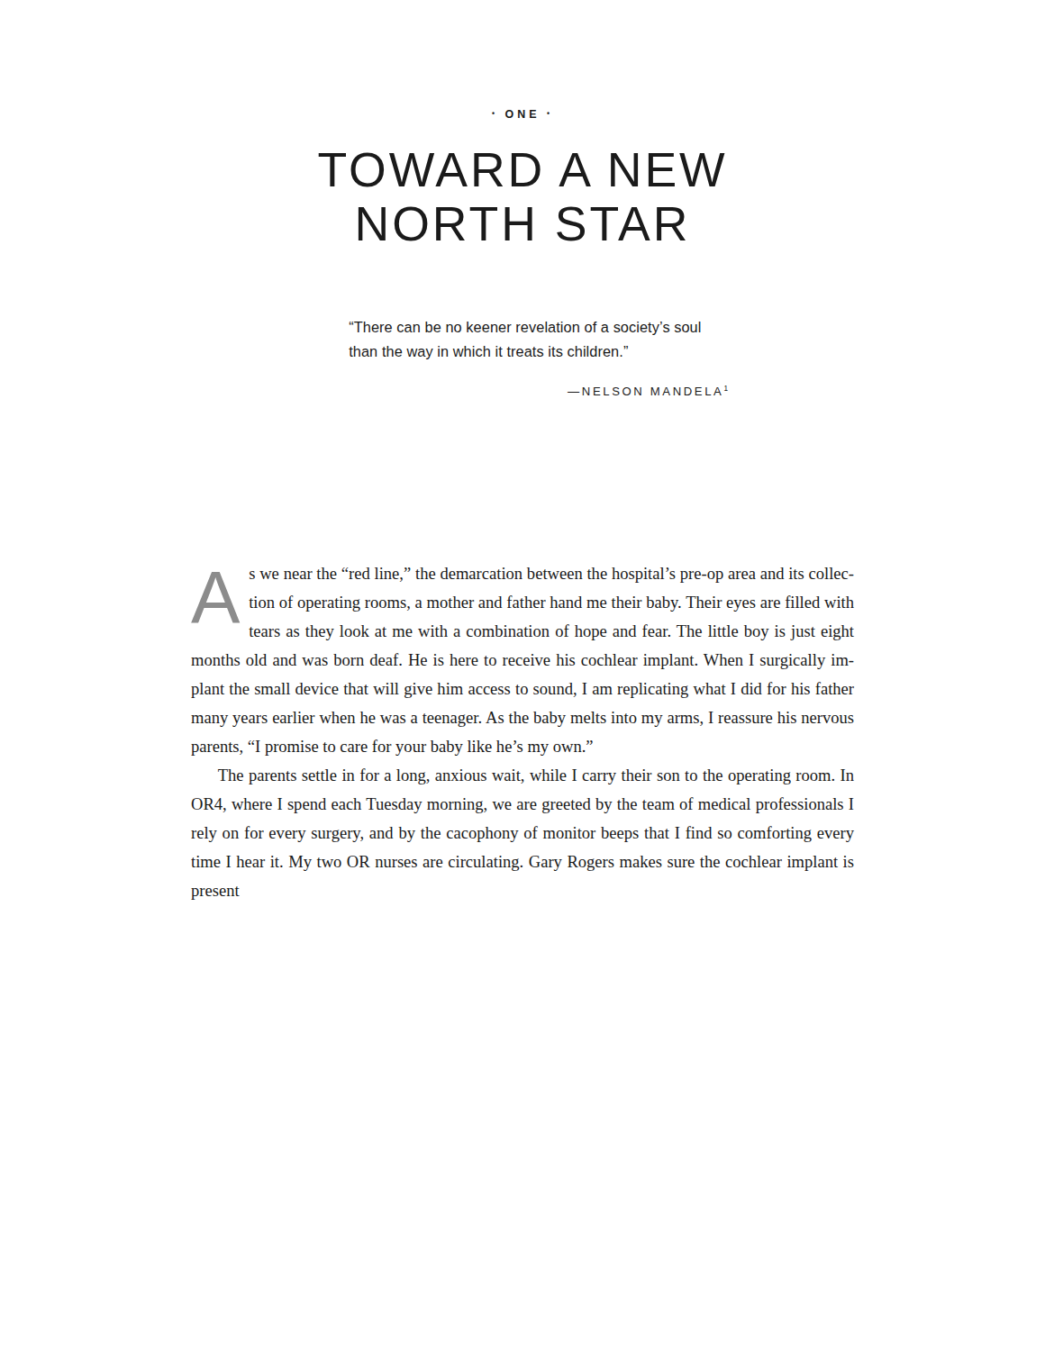•One•
Toward a New
North Star
“There can be no keener revelation of a society’s soul than the way in which it treats its children.”
—Nelson Mandela1
As we near the “red line,” the demarcation between the hospital’s pre-op area and its collection of operating rooms, a mother and father hand me their baby. Their eyes are filled with tears as they look at me with a combination of hope and fear. The little boy is just eight months old and was born deaf. He is here to receive his cochlear implant. When I surgically implant the small device that will give him access to sound, I am replicating what I did for his father many years earlier when he was a teenager. As the baby melts into my arms, I reassure his nervous parents, “I promise to care for your baby like he’s my own.”
The parents settle in for a long, anxious wait, while I carry their son to the operating room. In OR4, where I spend each Tuesday morning, we are greeted by the team of medical professionals I rely on for every surgery, and by the cacophony of monitor beeps that I find so comforting every time I hear it. My two OR nurses are circulating. Gary Rogers makes sure the cochlear implant is present